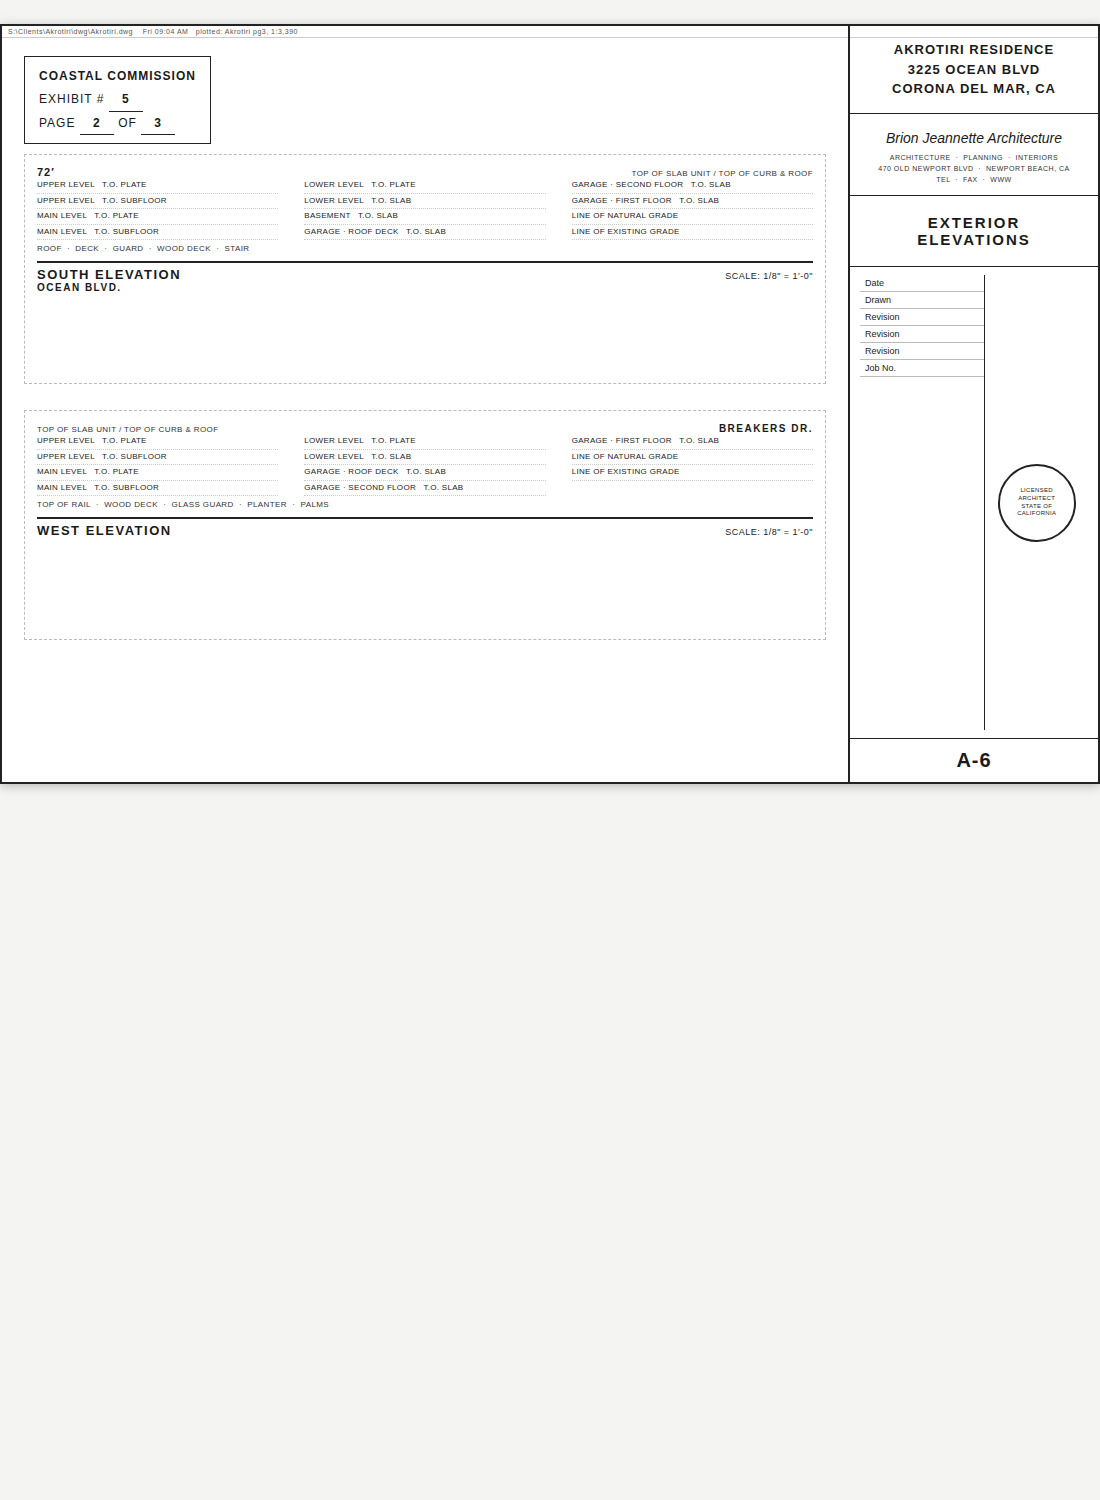S:\Clients\Akrotiri\dwg\Akrotiri.dwg Fri 09:04 AM plotted: Akrotiri pg3, 1:3,390
AKROTIRI RESIDENCE
3225 OCEAN BLVD
CORONA DEL MAR, CA
Brion Jeannette Architecture ARCHITECTURE · PLANNING · INTERIORS
470 OLD NEWPORT BLVD · NEWPORT BEACH, CA
TEL · FAX · WWW
EXTERIOR
ELEVATIONS
Date
Drawn
Revision
Revision
Revision
Job No.
LICENSED ARCHITECT STATE OF CALIFORNIA
A-6
COASTAL COMMISSION
EXHIBIT # 5
PAGE 2 OF 3
72′
TOP OF SLAB UNIT / TOP OF CURB & ROOF
UPPER LEVEL T.O. PLATE
UPPER LEVEL T.O. SUBFLOOR
MAIN LEVEL T.O. PLATE
MAIN LEVEL T.O. SUBFLOOR
LOWER LEVEL T.O. PLATE
LOWER LEVEL T.O. SLAB
BASEMENT T.O. SLAB
GARAGE · ROOF DECK T.O. SLAB
GARAGE · SECOND FLOOR T.O. SLAB
GARAGE · FIRST FLOOR T.O. SLAB
LINE OF NATURAL GRADE
LINE OF EXISTING GRADE
ROOF · DECK · GUARD · WOOD DECK · STAIR
SOUTH ELEVATION SCALE: 1/8" = 1′-0"
OCEAN BLVD.
TOP OF SLAB UNIT / TOP OF CURB & ROOF
BREAKERS DR.
UPPER LEVEL T.O. PLATE
UPPER LEVEL T.O. SUBFLOOR
MAIN LEVEL T.O. PLATE
MAIN LEVEL T.O. SUBFLOOR
LOWER LEVEL T.O. PLATE
LOWER LEVEL T.O. SLAB
GARAGE · ROOF DECK T.O. SLAB
GARAGE · SECOND FLOOR T.O. SLAB
GARAGE · FIRST FLOOR T.O. SLAB
LINE OF NATURAL GRADE
LINE OF EXISTING GRADE
TOP OF RAIL · WOOD DECK · GLASS GUARD · PLANTER · PALMS
WEST ELEVATION SCALE: 1/8" = 1′-0"
Sheet A-6 of the Akrotiri Residence drawing set shows two exterior elevations, the south elevation facing Ocean Boulevard and the west elevation facing Breakers Drive, each drawn at one-eighth inch equals one foot. A seventy-two foot overall dimension is noted on the south elevation. The sheet bears a California Coastal Commission exhibit stamp reading Exhibit number 5, page 2 of 3.